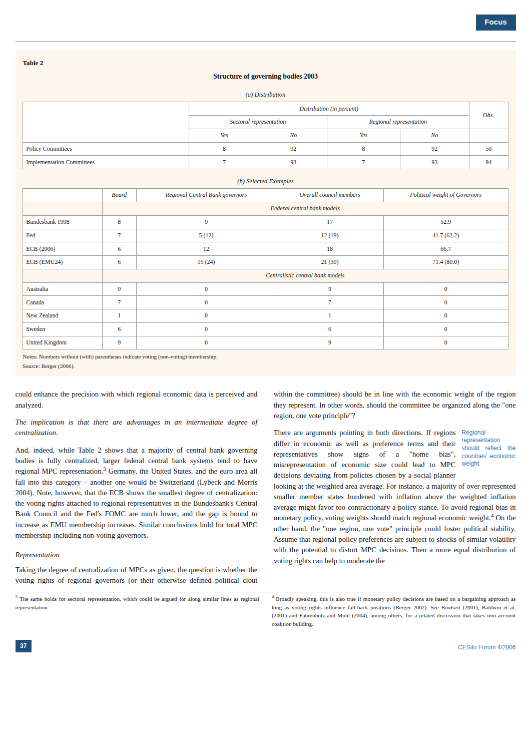Focus
Table 2
Structure of governing bodies 2003
(a) Distribution
| | Distribution (in percent) | Obs. |
| --- | --- | --- |
| Sectoral representation | Regional representation |
| Yes | No | Yes | No | |
| Policy Committees | 8 | 92 | 8 | 92 | 50 |
| Implementation Committees | 7 | 93 | 7 | 93 | 94 |
(b) Selected Examples
| | Board | Regional Central Bank governors | Overall council members | Political weight of Governors |
| --- | --- | --- | --- | --- |
| | Federal central bank models |
| Bundesbank 1998 | 8 | 9 | 17 | 52.9 |
| Fed | 7 | 5 (12) | 12 (19) | 41.7 (62.2) |
| ECB (2006) | 6 | 12 | 18 | 66.7 |
| ECB (EMU24) | 6 | 15 (24) | 21 (30) | 71.4 (80.0) |
| | Centralistic central bank models |
| Australia | 9 | 0 | 9 | 0 |
| Canada | 7 | 0 | 7 | 0 |
| New Zealand | 1 | 0 | 1 | 0 |
| Sweden | 6 | 0 | 6 | 0 |
| United Kingdom | 9 | 0 | 9 | 0 |
Notes: Numbers without (with) parentheses indicate voting (non-voting) membership.
Source: Berger (2006).
could enhance the precision with which regional economic data is perceived and analyzed.
The implication is that there are advantages in an intermediate degree of centralization.
And, indeed, while Table 2 shows that a majority of central bank governing bodies is fully centralized, larger federal central bank systems tend to have regional MPC representation.3 Germany, the United States, and the euro area all fall into this category – another one would be Switzerland (Lybeck and Morris 2004). Note, however, that the ECB shows the smallest degree of centralization: the voting rights attached to regional representatives in the Bundesbank's Central Bank Council and the Fed's FOMC are much lower, and the gap is bound to increase as EMU membership increases. Similar conclusions hold for total MPC membership including non-voting governors.
Representation
Taking the degree of centralization of MPCs as given, the question is whether the voting rights of regional governors (or their otherwise defined political clout within the committee) should be in line with the economic weight of the region they represent. In other words, should the committee be organized along the "one region, one vote principle"?
Regional representation should reflect the countries' economic weight There are arguments pointing in both directions. If regions differ in economic as well as preference terms and their representatives show signs of a "home bias", misrepresentation of economic size could lead to MPC decisions deviating from policies chosen by a social planner looking at the weighted area average. For instance, a majority of over-represented smaller member states burdened with inflation above the weighted inflation average might favor too contractionary a policy stance. To avoid regional bias in monetary policy, voting weights should match regional economic weight.4 On the other hand, the "one region, one vote" principle could foster political stability. Assume that regional policy preferences are subject to shocks of similar volatility with the potential to distort MPC decisions. Then a more equal distribution of voting rights can help to moderate the
3 The same holds for sectoral representation, which could be argued for along similar lines as regional representation.
4 Broadly speaking, this is also true if monetary policy decisions are based on a bargaining approach as long as voting rights influence fall-back positions (Berger 2002). See Bindseil (2001), Baldwin et al. (2001) and Fahrenholz and Mohl (2004), among others, for a related discussion that takes into account coalition building.
37 CESifo Forum 4/2006